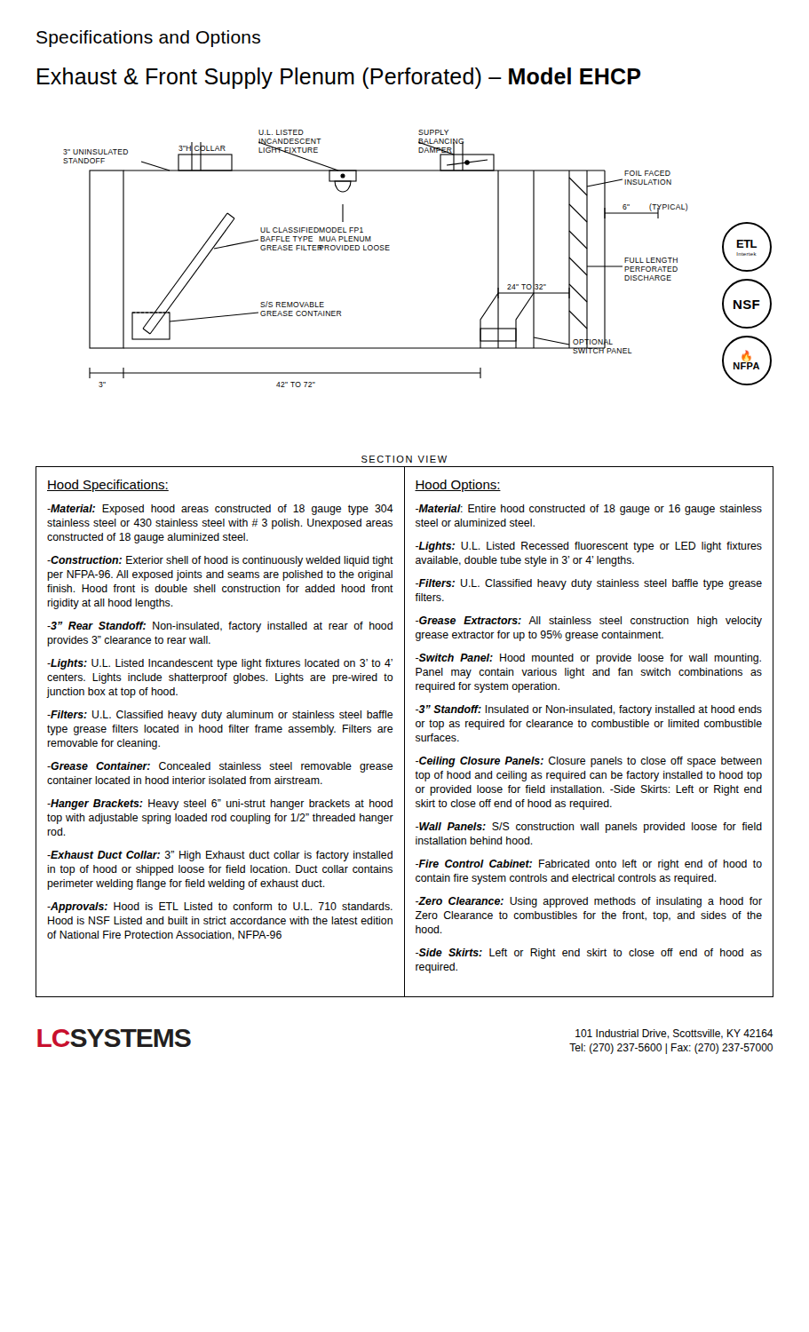Specifications and Options
Exhaust & Front Supply Plenum (Perforated) – Model EHCP
3" UNINSULATED STANDOFF 3"H COLLAR U.L. LISTED INCANDESCENT LIGHT FIXTURE SUPPLY BALANCING DAMPER UL CLASSIFIED BAFFLE TYPE GREASE FILTER S/S REMOVABLE GREASE CONTAINER MODEL FP1 MUA PLENUM PROVIDED LOOSE OPTIONAL SWITCH PANEL FOIL FACED INSULATION FULL LENGTH PERFORATED DISCHARGE 6" (TYPICAL) 24" TO 32" 3" 42" TO 72"
ETL Intertek
NSF
🔥 NFPA
SECTION VIEW
Hood Specifications:
-Material: Exposed hood areas constructed of 18 gauge type 304 stainless steel or 430 stainless steel with # 3 polish. Unexposed areas constructed of 18 gauge aluminized steel.
-Construction: Exterior shell of hood is continuously welded liquid tight per NFPA-96. All exposed joints and seams are polished to the original finish. Hood front is double shell construction for added hood front rigidity at all hood lengths.
-3” Rear Standoff: Non-insulated, factory installed at rear of hood provides 3” clearance to rear wall.
-Lights: U.L. Listed Incandescent type light fixtures located on 3’ to 4’ centers. Lights include shatterproof globes. Lights are pre-wired to junction box at top of hood.
-Filters: U.L. Classified heavy duty aluminum or stainless steel baffle type grease filters located in hood filter frame assembly. Filters are removable for cleaning.
-Grease Container: Concealed stainless steel removable grease container located in hood interior isolated from airstream.
-Hanger Brackets: Heavy steel 6” uni-strut hanger brackets at hood top with adjustable spring loaded rod coupling for 1/2” threaded hanger rod.
-Exhaust Duct Collar: 3” High Exhaust duct collar is factory installed in top of hood or shipped loose for field location. Duct collar contains perimeter welding flange for field welding of exhaust duct.
-Approvals: Hood is ETL Listed to conform to U.L. 710 standards. Hood is NSF Listed and built in strict accordance with the latest edition of National Fire Protection Association, NFPA-96
Hood Options:
-Material: Entire hood constructed of 18 gauge or 16 gauge stainless steel or aluminized steel.
-Lights: U.L. Listed Recessed fluorescent type or LED light fixtures available, double tube style in 3’ or 4’ lengths.
-Filters: U.L. Classified heavy duty stainless steel baffle type grease filters.
-Grease Extractors: All stainless steel construction high velocity grease extractor for up to 95% grease containment.
-Switch Panel: Hood mounted or provide loose for wall mounting. Panel may contain various light and fan switch combinations as required for system operation.
-3” Standoff: Insulated or Non-insulated, factory installed at hood ends or top as required for clearance to combustible or limited combustible surfaces.
-Ceiling Closure Panels: Closure panels to close off space between top of hood and ceiling as required can be factory installed to hood top or provided loose for field installation. -Side Skirts: Left or Right end skirt to close off end of hood as required.
-Wall Panels: S/S construction wall panels provided loose for field installation behind hood.
-Fire Control Cabinet: Fabricated onto left or right end of hood to contain fire system controls and electrical controls as required.
-Zero Clearance: Using approved methods of insulating a hood for Zero Clearance to combustibles for the front, top, and sides of the hood.
-Side Skirts: Left or Right end skirt to close off end of hood as required.
LC SYSTEMS
101 Industrial Drive, Scottsville, KY 42164
Tel: (270) 237-5600 | Fax: (270) 237-57000